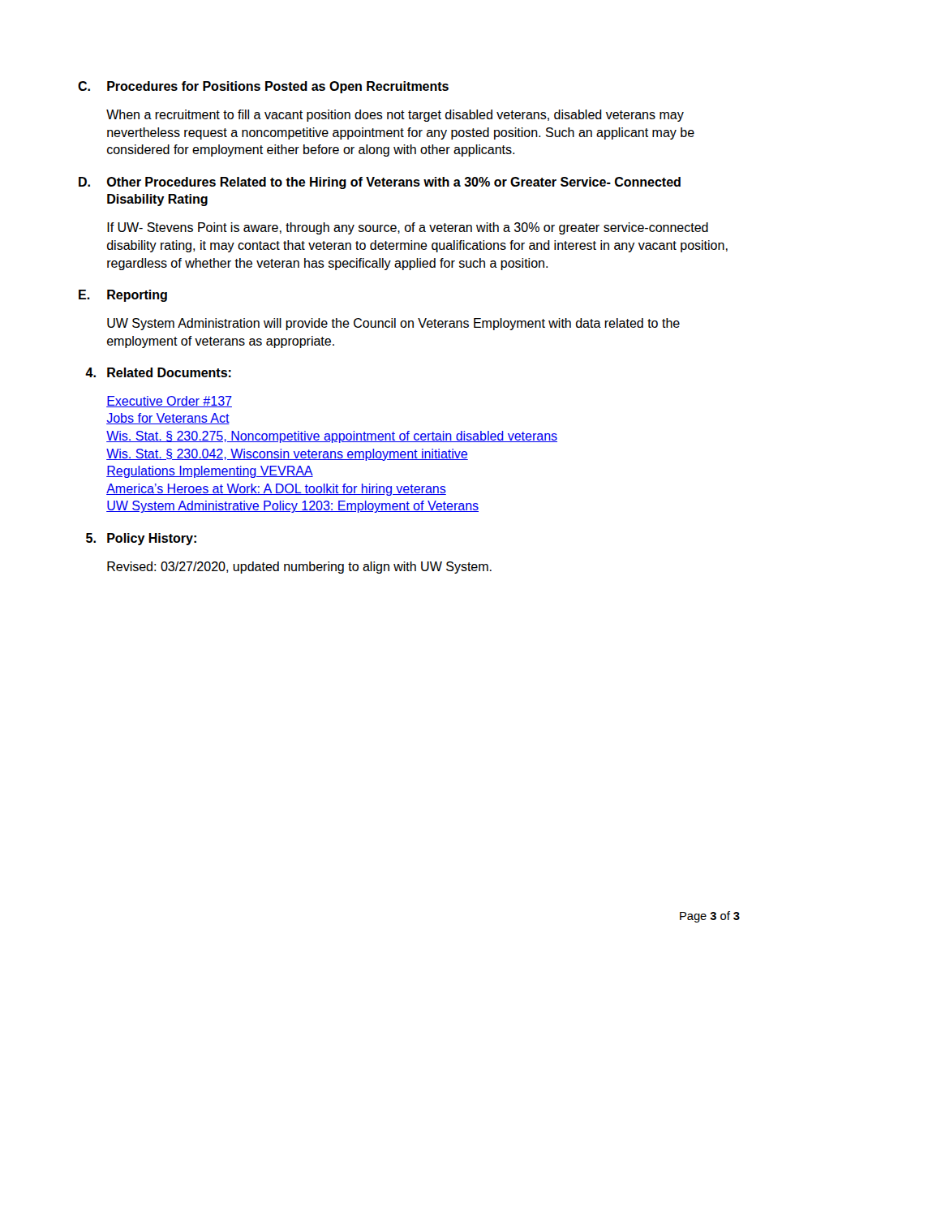C. Procedures for Positions Posted as Open Recruitments
When a recruitment to fill a vacant position does not target disabled veterans, disabled veterans may nevertheless request a noncompetitive appointment for any posted position. Such an applicant may be considered for employment either before or along with other applicants.
D. Other Procedures Related to the Hiring of Veterans with a 30% or Greater Service- Connected Disability Rating
If UW- Stevens Point is aware, through any source, of a veteran with a 30% or greater service-connected disability rating, it may contact that veteran to determine qualifications for and interest in any vacant position, regardless of whether the veteran has specifically applied for such a position.
E. Reporting
UW System Administration will provide the Council on Veterans Employment with data related to the employment of veterans as appropriate.
4. Related Documents:
Executive Order #137 Jobs for Veterans Act Wis. Stat. § 230.275, Noncompetitive appointment of certain disabled veterans Wis. Stat. § 230.042, Wisconsin veterans employment initiative Regulations Implementing VEVRAA America’s Heroes at Work: A DOL toolkit for hiring veterans UW System Administrative Policy 1203: Employment of Veterans
5. Policy History:
Revised: 03/27/2020, updated numbering to align with UW System.
Page 3 of 3